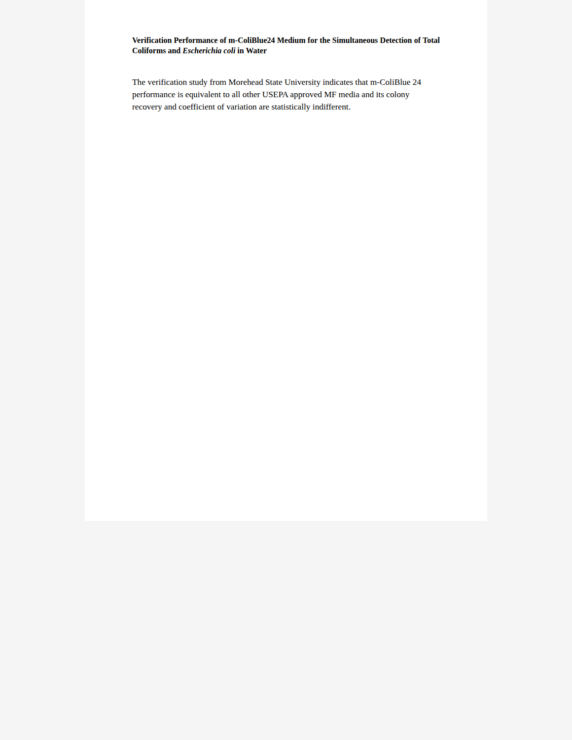Verification Performance of m-ColiBlue24 Medium for the Simultaneous Detection of Total Coliforms and Escherichia coli in Water
The verification study from Morehead State University indicates that m-ColiBlue 24 performance is equivalent to all other USEPA approved MF media and its colony recovery and coefficient of variation are statistically indifferent.